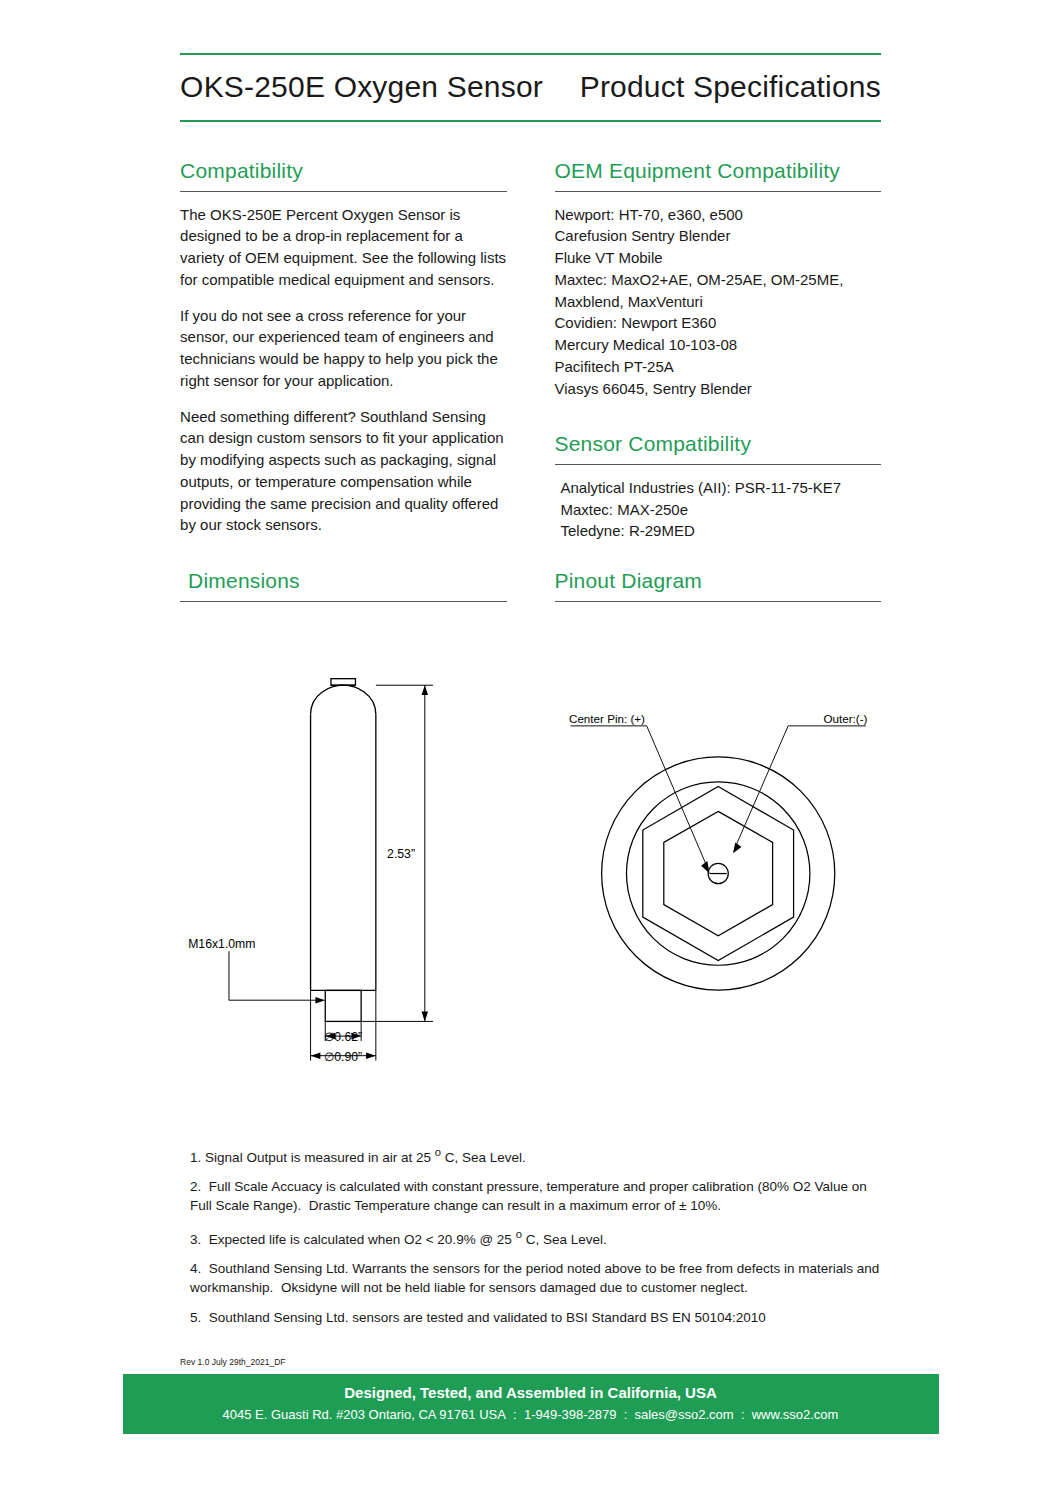OKS-250E Oxygen Sensor
Product Specifications
Compatibility
The OKS-250E Percent Oxygen Sensor is designed to be a drop-in replacement for a variety of OEM equipment. See the following lists for compatible medical equipment and sensors.
If you do not see a cross reference for your sensor, our experienced team of engineers and technicians would be happy to help you pick the right sensor for your application.
Need something different? Southland Sensing can design custom sensors to fit your application by modifying aspects such as packaging, signal outputs, or temperature compensation while providing the same precision and quality offered by our stock sensors.
OEM Equipment Compatibility
Newport: HT-70, e360, e500
Carefusion Sentry Blender
Fluke VT Mobile
Maxtec: MaxO2+AE, OM-25AE, OM-25ME, Maxblend, MaxVenturi
Covidien: Newport E360
Mercury Medical 10-103-08
Pacifitech PT-25A
Viasys 66045, Sentry Blender
Sensor Compatibility
Analytical Industries (AII): PSR-11-75-KE7
Maxtec: MAX-250e
Teledyne: R-29MED
Dimensions
Pinout Diagram
2.53” M16x1.0mm ∅0.62” ∅0.90”
Center Pin: (+) Outer:(-)
1. Signal Output is measured in air at 25 o C, Sea Level.
2. Full Scale Accuacy is calculated with constant pressure, temperature and proper calibration (80% O2 Value on Full Scale Range). Drastic Temperature change can result in a maximum error of ± 10%.
3. Expected life is calculated when O2 < 20.9% @ 25 o C, Sea Level.
4. Southland Sensing Ltd. Warrants the sensors for the period noted above to be free from defects in materials and workmanship. Oksidyne will not be held liable for sensors damaged due to customer neglect.
5. Southland Sensing Ltd. sensors are tested and validated to BSI Standard BS EN 50104:2010
Rev 1.0 July 29th_2021_DF
Designed, Tested, and Assembled in California, USA
4045 E. Guasti Rd. #203 Ontario, CA 91761 USA : 1-949-398-2879 : sales@sso2.com : www.sso2.com